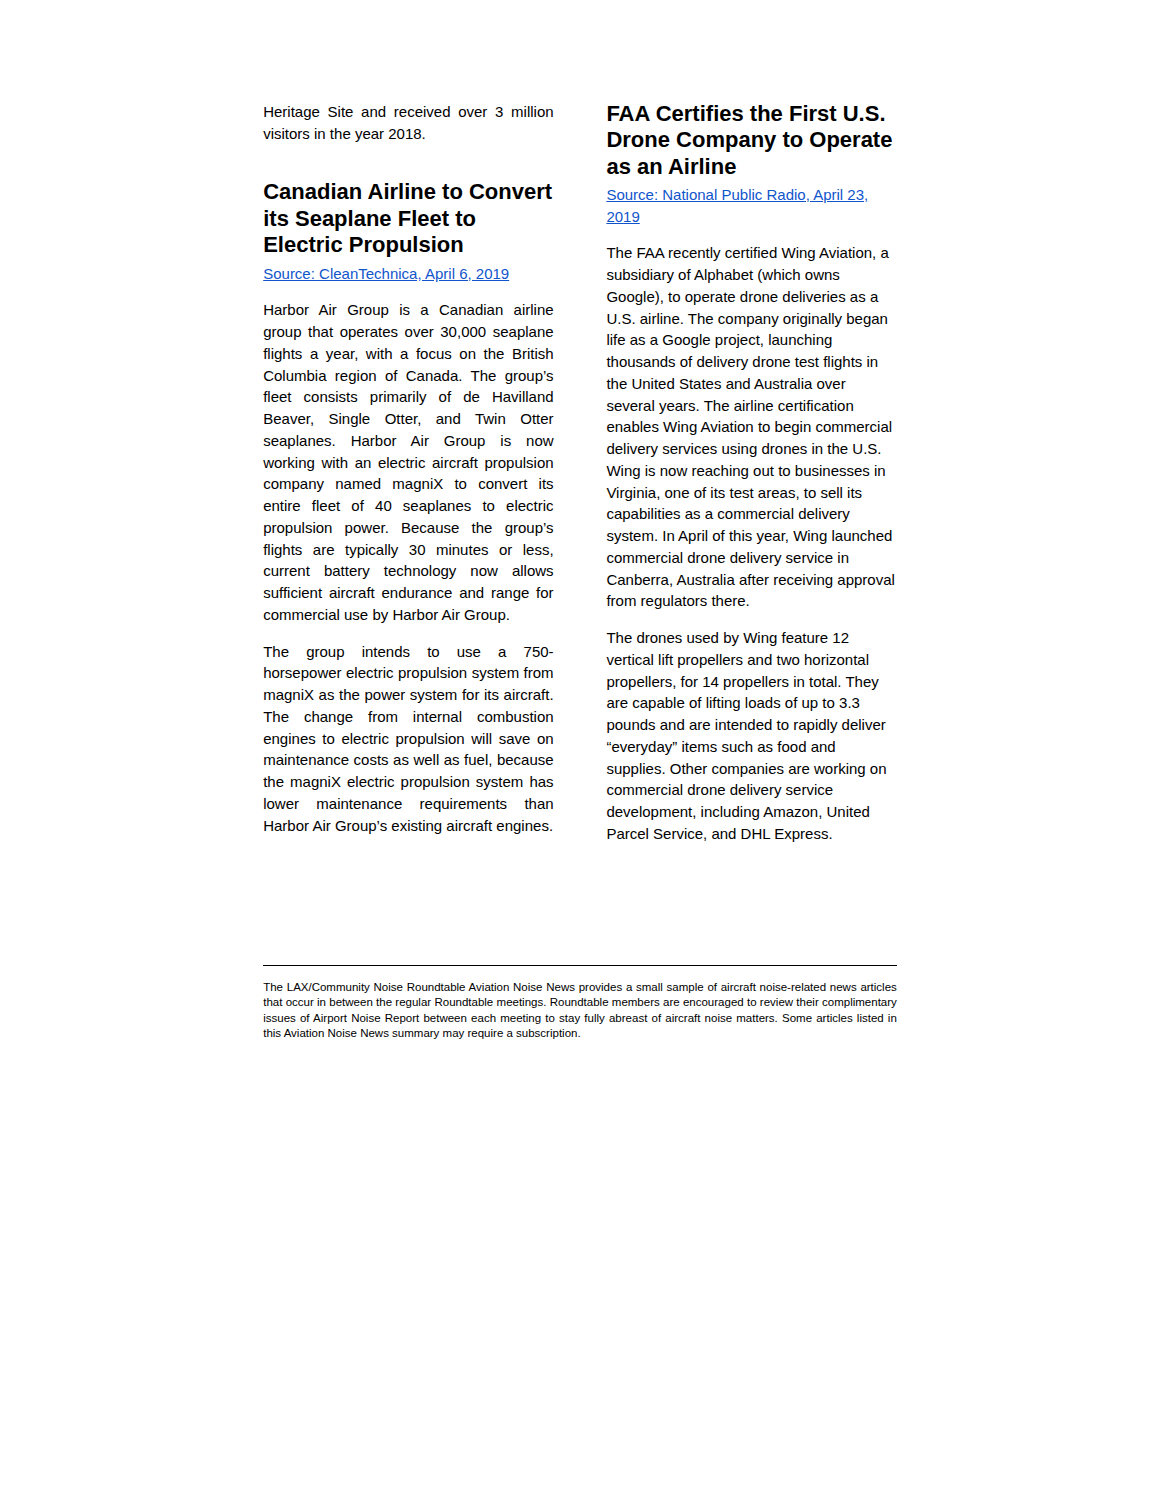Heritage Site and received over 3 million visitors in the year 2018.
Canadian Airline to Convert its Seaplane Fleet to Electric Propulsion
Source: CleanTechnica, April 6, 2019
Harbor Air Group is a Canadian airline group that operates over 30,000 seaplane flights a year, with a focus on the British Columbia region of Canada. The group’s fleet consists primarily of de Havilland Beaver, Single Otter, and Twin Otter seaplanes. Harbor Air Group is now working with an electric aircraft propulsion company named magniX to convert its entire fleet of 40 seaplanes to electric propulsion power. Because the group’s flights are typically 30 minutes or less, current battery technology now allows sufficient aircraft endurance and range for commercial use by Harbor Air Group.
The group intends to use a 750-horsepower electric propulsion system from magniX as the power system for its aircraft. The change from internal combustion engines to electric propulsion will save on maintenance costs as well as fuel, because the magniX electric propulsion system has lower maintenance requirements than Harbor Air Group’s existing aircraft engines.
FAA Certifies the First U.S. Drone Company to Operate as an Airline
Source: National Public Radio, April 23, 2019
The FAA recently certified Wing Aviation, a subsidiary of Alphabet (which owns Google), to operate drone deliveries as a U.S. airline. The company originally began life as a Google project, launching thousands of delivery drone test flights in the United States and Australia over several years. The airline certification enables Wing Aviation to begin commercial delivery services using drones in the U.S. Wing is now reaching out to businesses in Virginia, one of its test areas, to sell its capabilities as a commercial delivery system. In April of this year, Wing launched commercial drone delivery service in Canberra, Australia after receiving approval from regulators there.
The drones used by Wing feature 12 vertical lift propellers and two horizontal propellers, for 14 propellers in total. They are capable of lifting loads of up to 3.3 pounds and are intended to rapidly deliver “everyday” items such as food and supplies. Other companies are working on commercial drone delivery service development, including Amazon, United Parcel Service, and DHL Express.
The LAX/Community Noise Roundtable Aviation Noise News provides a small sample of aircraft noise-related news articles that occur in between the regular Roundtable meetings. Roundtable members are encouraged to review their complimentary issues of Airport Noise Report between each meeting to stay fully abreast of aircraft noise matters. Some articles listed in this Aviation Noise News summary may require a subscription.